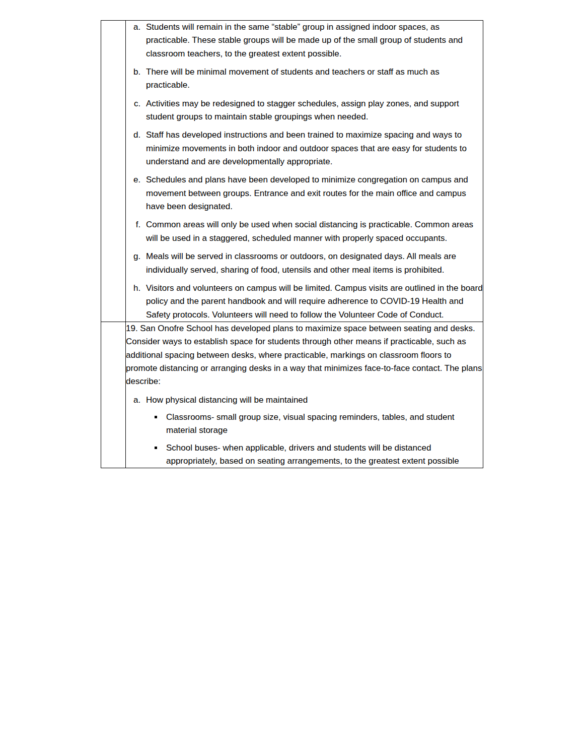| | Students will remain in the same “stable” group in assigned indoor spaces, as practicable. These stable groups will be made up of the small group of students and classroom teachers, to the greatest extent possible. There will be minimal movement of students and teachers or staff as much as practicable. Activities may be redesigned to stagger schedules, assign play zones, and support student groups to maintain stable groupings when needed. Staff has developed instructions and been trained to maximize spacing and ways to minimize movements in both indoor and outdoor spaces that are easy for students to understand and are developmentally appropriate. Schedules and plans have been developed to minimize congregation on campus and movement between groups. Entrance and exit routes for the main office and campus have been designated. Common areas will only be used when social distancing is practicable. Common areas will be used in a staggered, scheduled manner with properly spaced occupants. Meals will be served in classrooms or outdoors, on designated days. All meals are individually served, sharing of food, utensils and other meal items is prohibited. Visitors and volunteers on campus will be limited. Campus visits are outlined in the board policy and the parent handbook and will require adherence to COVID-19 Health and Safety protocols. Volunteers will need to follow the Volunteer Code of Conduct. |
| | 19. San Onofre School has developed plans to maximize space between seating and desks. Consider ways to establish space for students through other means if practicable, such as additional spacing between desks, where practicable, markings on classroom floors to promote distancing or arranging desks in a way that minimizes face-to-face contact. The plans describe: How physical distancing will be maintained Classrooms- small group size, visual spacing reminders, tables, and student material storage School buses- when applicable, drivers and students will be distanced appropriately, based on seating arrangements, to the greatest extent possible |